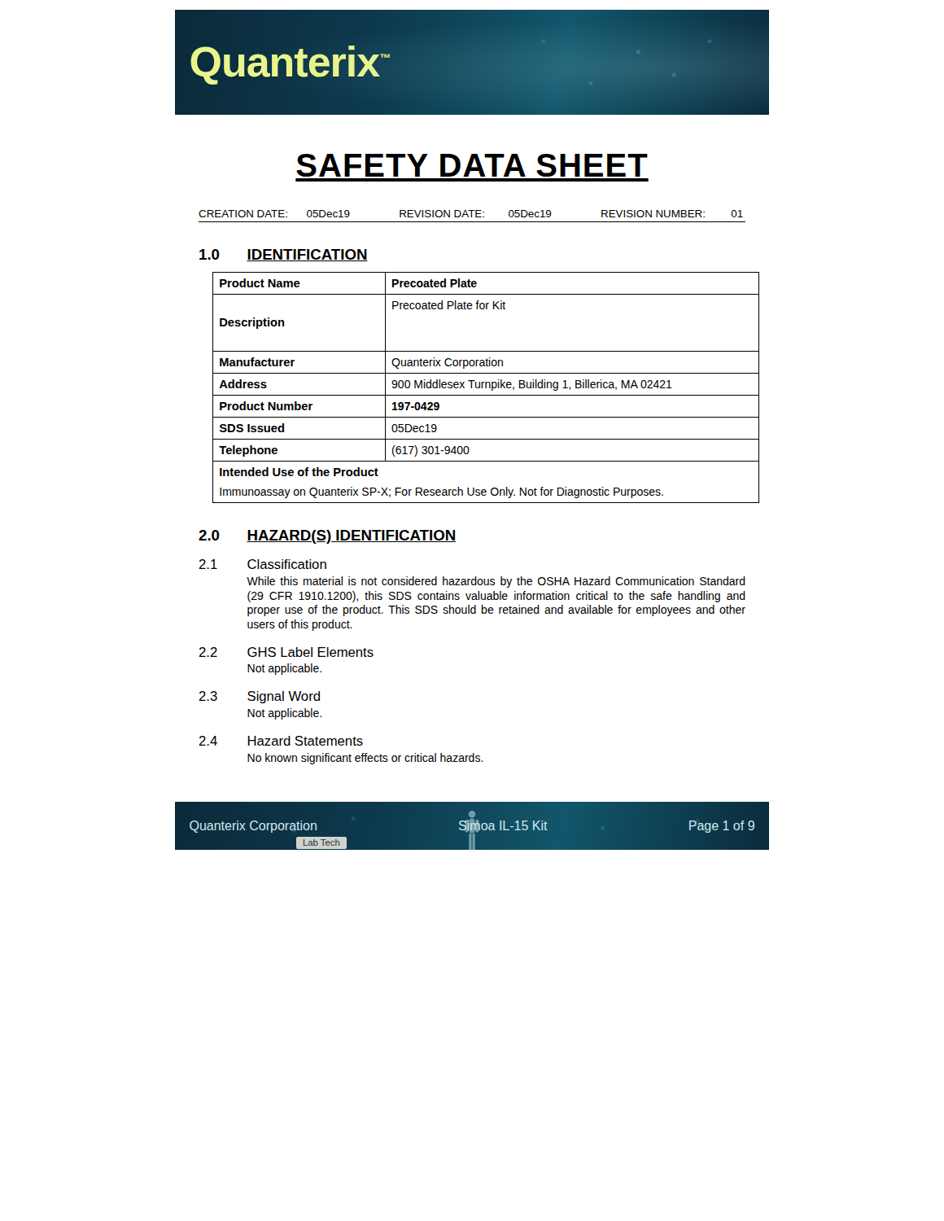Quanterix™
SAFETY DATA SHEET
| CREATION DATE: | 05Dec19 | REVISION DATE: | 05Dec19 | REVISION NUMBER: | 01 |
1.0 IDENTIFICATION
| Product Name | Precoated Plate |
| Description | Precoated Plate for Kit |
| Manufacturer | Quanterix Corporation |
| Address | 900 Middlesex Turnpike, Building 1, Billerica, MA 02421 |
| Product Number | 197-0429 |
| SDS Issued | 05Dec19 |
| Telephone | (617) 301-9400 |
| Intended Use of the Product Immunoassay on Quanterix SP-X; For Research Use Only. Not for Diagnostic Purposes. |
2.0 HAZARD(S) IDENTIFICATION
2.1 Classification
While this material is not considered hazardous by the OSHA Hazard Communication Standard (29 CFR 1910.1200), this SDS contains valuable information critical to the safe handling and proper use of the product. This SDS should be retained and available for employees and other users of this product.
2.2 GHS Label Elements
Not applicable.
2.3 Signal Word
Not applicable.
2.4 Hazard Statements
No known significant effects or critical hazards.
Lab Tech
Quanterix Corporation
Simoa IL-15 Kit
Page 1 of 9